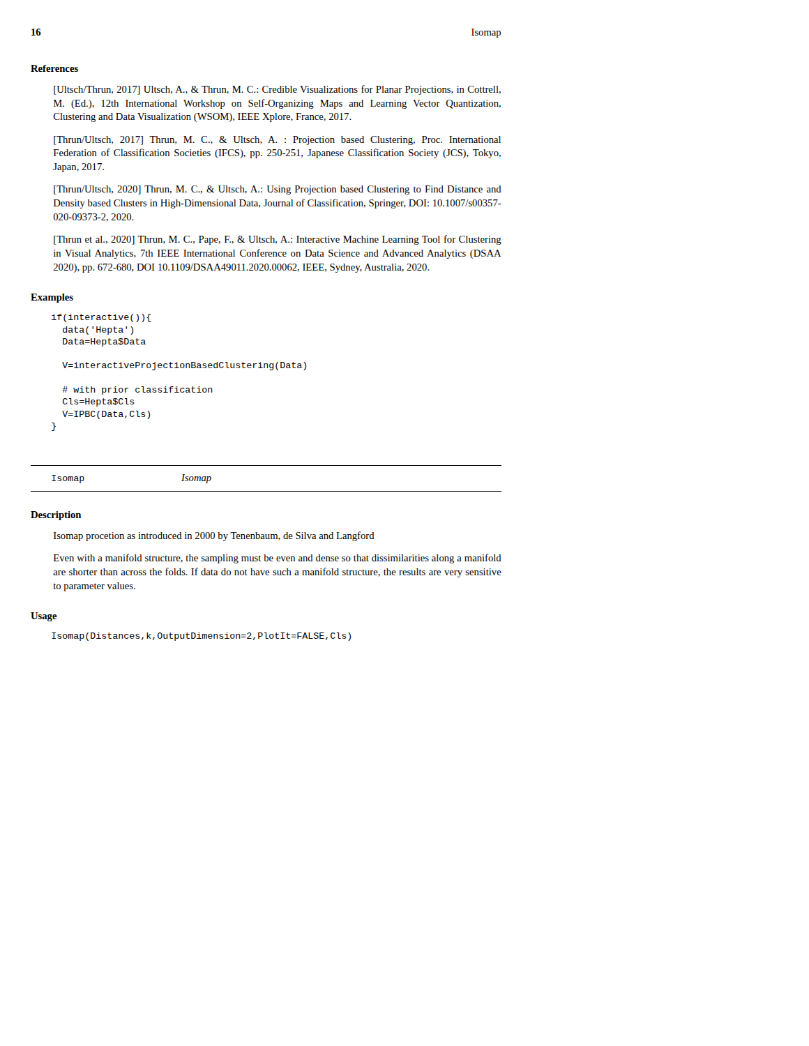16 Isomap
References
[Ultsch/Thrun, 2017] Ultsch, A., & Thrun, M. C.: Credible Visualizations for Planar Projections, in Cottrell, M. (Ed.), 12th International Workshop on Self-Organizing Maps and Learning Vector Quantization, Clustering and Data Visualization (WSOM), IEEE Xplore, France, 2017.
[Thrun/Ultsch, 2017] Thrun, M. C., & Ultsch, A. : Projection based Clustering, Proc. International Federation of Classification Societies (IFCS), pp. 250-251, Japanese Classification Society (JCS), Tokyo, Japan, 2017.
[Thrun/Ultsch, 2020] Thrun, M. C., & Ultsch, A.: Using Projection based Clustering to Find Distance and Density based Clusters in High-Dimensional Data, Journal of Classification, Springer, DOI: 10.1007/s00357-020-09373-2, 2020.
[Thrun et al., 2020] Thrun, M. C., Pape, F., & Ultsch, A.: Interactive Machine Learning Tool for Clustering in Visual Analytics, 7th IEEE International Conference on Data Science and Advanced Analytics (DSAA 2020), pp. 672-680, DOI 10.1109/DSAA49011.2020.00062, IEEE, Sydney, Australia, 2020.
Examples
if(interactive()){
  data('Hepta')
  Data=Hepta$Data

  V=interactiveProjectionBasedClustering(Data)

  # with prior classification
  Cls=Hepta$Cls
  V=IPBC(Data,Cls)
}
Isomap Isomap
Description
Isomap procetion as introduced in 2000 by Tenenbaum, de Silva and Langford
Even with a manifold structure, the sampling must be even and dense so that dissimilarities along a manifold are shorter than across the folds. If data do not have such a manifold structure, the results are very sensitive to parameter values.
Usage
Isomap(Distances,k,OutputDimension=2,PlotIt=FALSE,Cls)